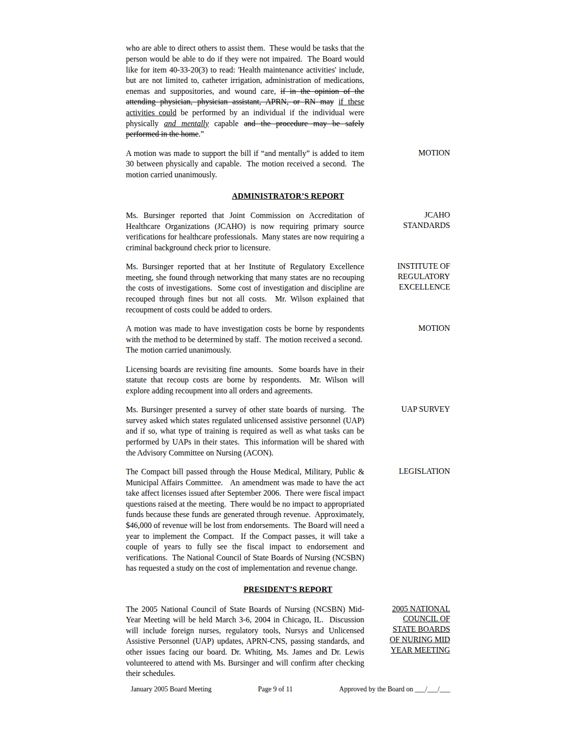who are able to direct others to assist them. These would be tasks that the person would be able to do if they were not impaired. The Board would like for item 40-33-20(3) to read: 'Health maintenance activities' include, but are not limited to, catheter irrigation, administration of medications, enemas and suppositories, and wound care, if in the opinion of the attending physician, physician assistant, APRN, or RN may if these activities could be performed by an individual if the individual were physically and mentally capable and the procedure may be safely performed in the home.”
A motion was made to support the bill if “and mentally” is added to item 30 between physically and capable. The motion received a second. The motion carried unanimously.
MOTION
ADMINISTRATOR’S REPORT
Ms. Bursinger reported that Joint Commission on Accreditation of Healthcare Organizations (JCAHO) is now requiring primary source verifications for healthcare professionals. Many states are now requiring a criminal background check prior to licensure.
JCAHO
STANDARDS
Ms. Bursinger reported that at her Institute of Regulatory Excellence meeting, she found through networking that many states are no recouping the costs of investigations. Some cost of investigation and discipline are recouped through fines but not all costs. Mr. Wilson explained that recoupment of costs could be added to orders.
INSTITUTE OF
REGULATORY
EXCELLENCE
A motion was made to have investigation costs be borne by respondents with the method to be determined by staff. The motion received a second. The motion carried unanimously.
MOTION
Licensing boards are revisiting fine amounts. Some boards have in their statute that recoup costs are borne by respondents. Mr. Wilson will explore adding recoupment into all orders and agreements.
Ms. Bursinger presented a survey of other state boards of nursing. The survey asked which states regulated unlicensed assistive personnel (UAP) and if so, what type of training is required as well as what tasks can be performed by UAPs in their states. This information will be shared with the Advisory Committee on Nursing (ACON).
UAP SURVEY
The Compact bill passed through the House Medical, Military, Public & Municipal Affairs Committee. An amendment was made to have the act take affect licenses issued after September 2006. There were fiscal impact questions raised at the meeting. There would be no impact to appropriated funds because these funds are generated through revenue. Approximately, $46,000 of revenue will be lost from endorsements. The Board will need a year to implement the Compact. If the Compact passes, it will take a couple of years to fully see the fiscal impact to endorsement and verifications. The National Council of State Boards of Nursing (NCSBN) has requested a study on the cost of implementation and revenue change.
LEGISLATION
PRESIDENT’S REPORT
The 2005 National Council of State Boards of Nursing (NCSBN) Mid-Year Meeting will be held March 3-6, 2004 in Chicago, IL. Discussion will include foreign nurses, regulatory tools, Nursys and Unlicensed Assistive Personnel (UAP) updates, APRN-CNS, passing standards, and other issues facing our board. Dr. Whiting, Ms. James and Dr. Lewis volunteered to attend with Ms. Bursinger and will confirm after checking their schedules.
2005 NATIONAL
COUNCIL OF
STATE BOARDS
OF NURING MID
YEAR MEETING
January 2005 Board Meeting
Page 9 of 11
Approved by the Board on ___/___/___